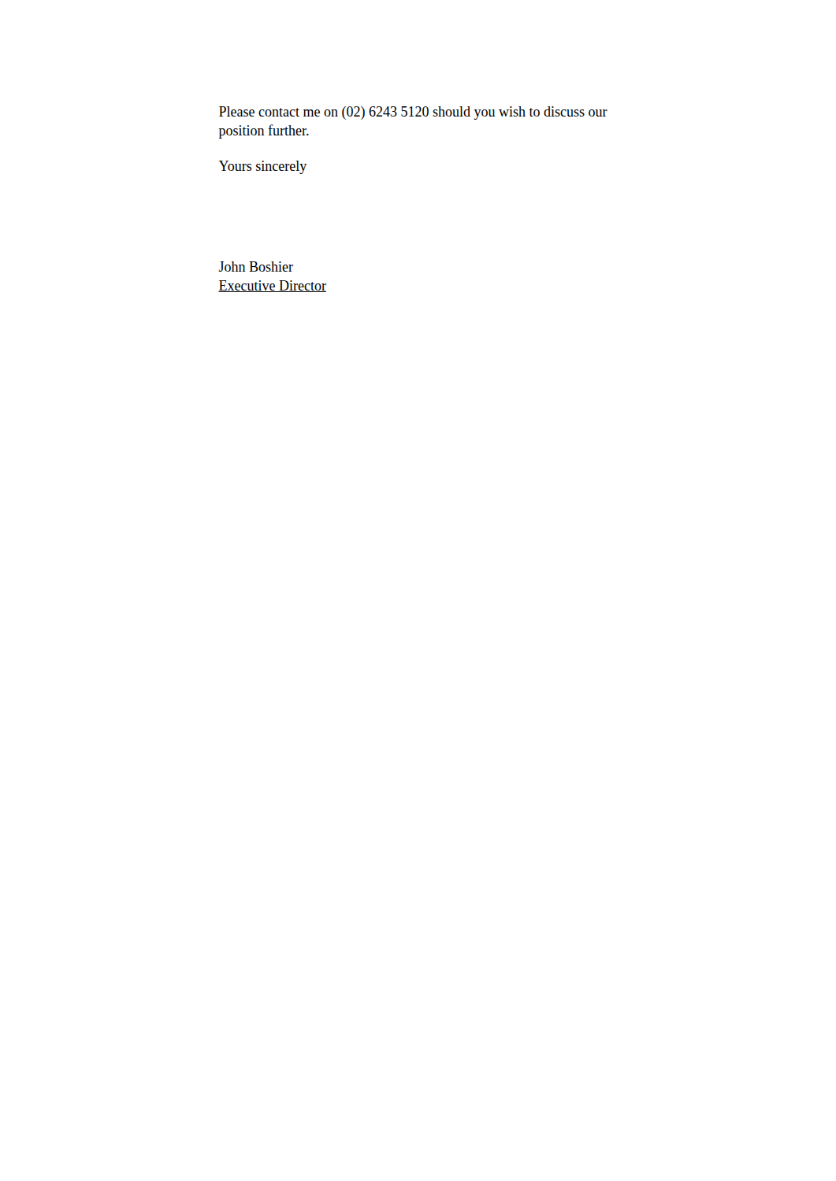Please contact me on (02) 6243 5120 should you wish to discuss our position further.
Yours sincerely
John Boshier
Executive Director